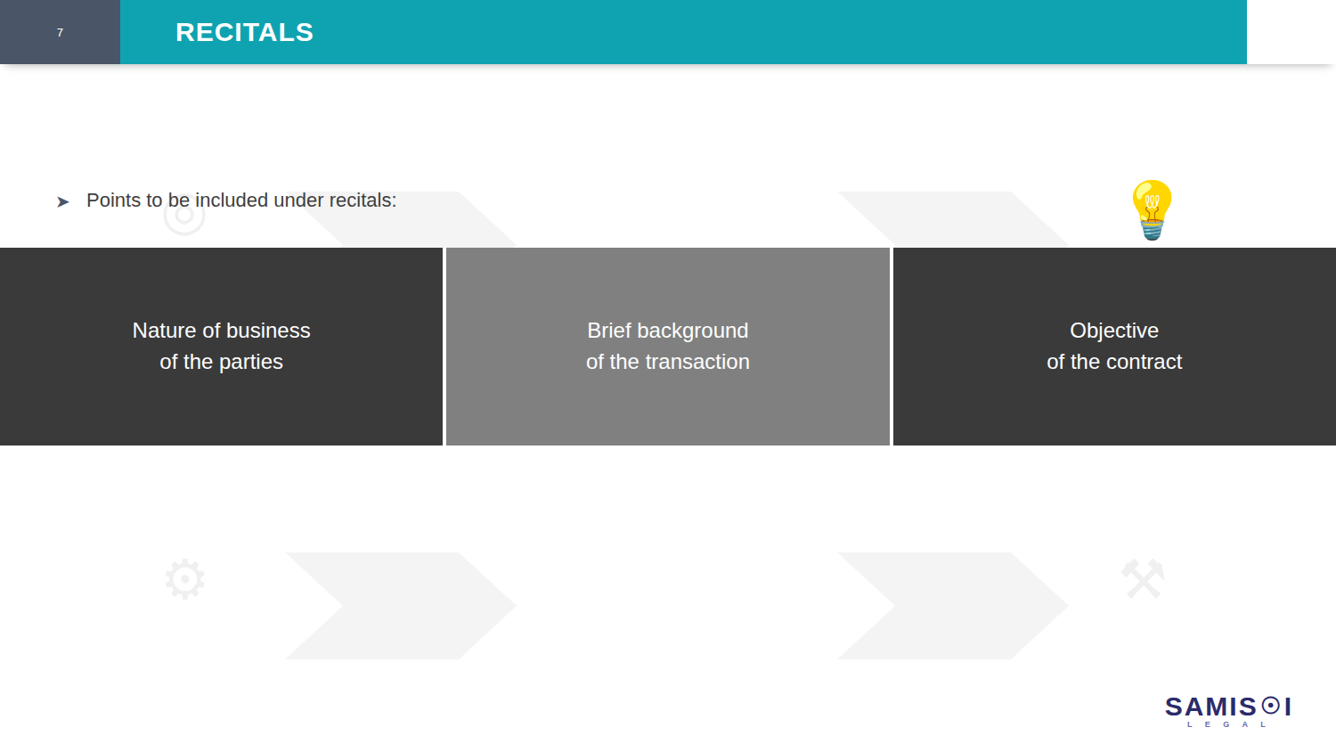◎
💡
⚙
⚒
7
RECITALS
➤Points to be included under recitals:
Nature of business
of the parties
Brief background
of the transaction
Objective
of the contract
SAMIS☉I
L E G A L